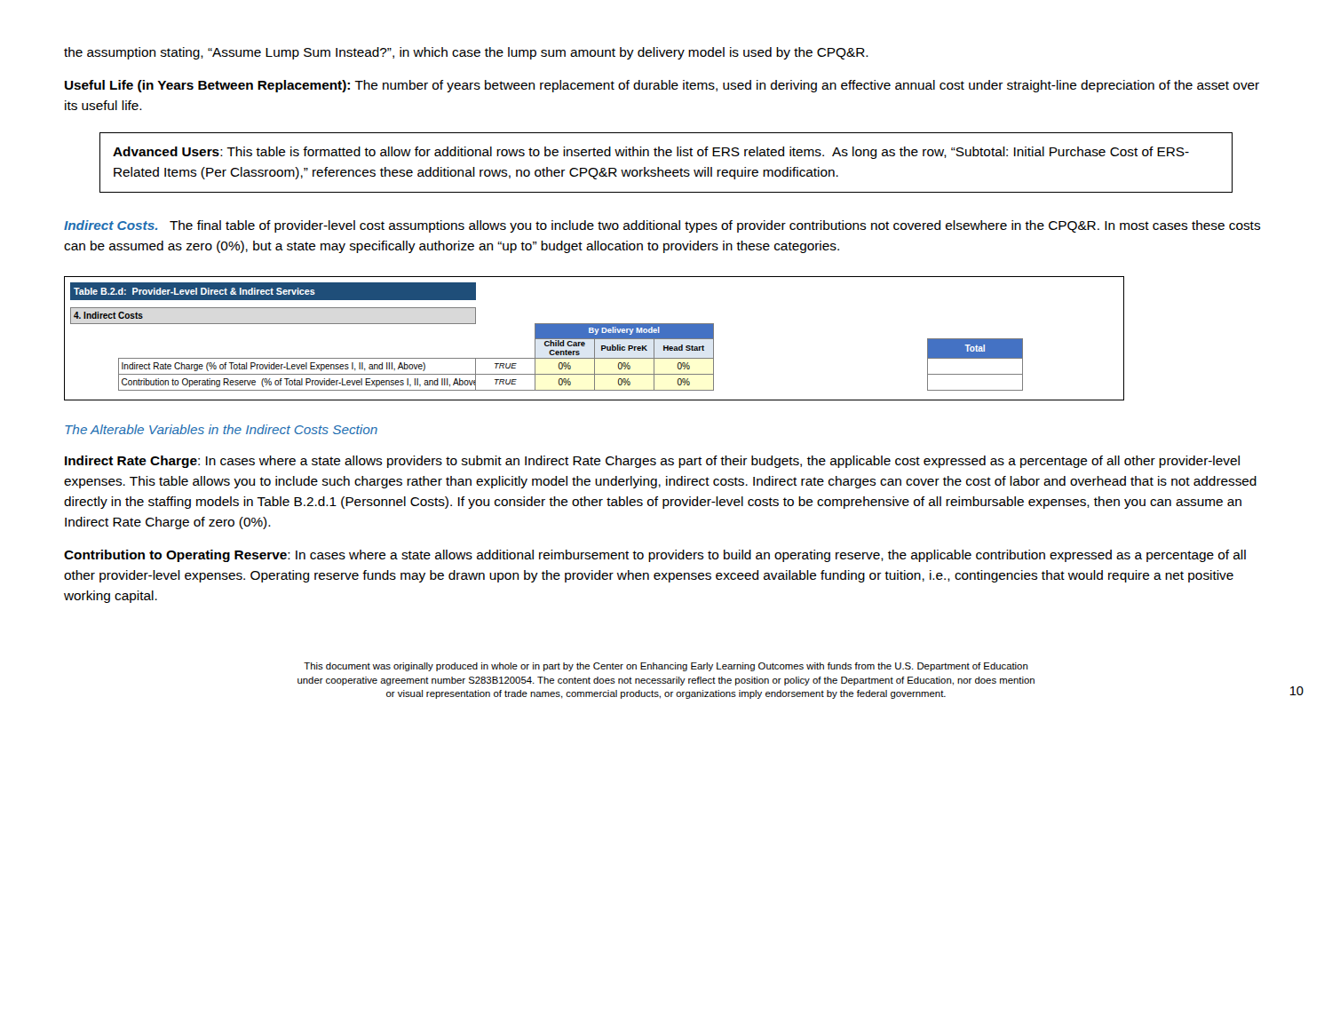the assumption stating, “Assume Lump Sum Instead?”, in which case the lump sum amount by delivery model is used by the CPQ&R.
Useful Life (in Years Between Replacement): The number of years between replacement of durable items, used in deriving an effective annual cost under straight-line depreciation of the asset over its useful life.
Advanced Users: This table is formatted to allow for additional rows to be inserted within the list of ERS related items. As long as the row, “Subtotal: Initial Purchase Cost of ERS-Related Items (Per Classroom),” references these additional rows, no other CPQ&R worksheets will require modification.
Indirect Costs.
The final table of provider-level cost assumptions allows you to include two additional types of provider contributions not covered elsewhere in the CPQ&R. In most cases these costs can be assumed as zero (0%), but a state may specifically authorize an “up to” budget allocation to providers in these categories.
| Table B.2.d: Provider-Level Direct & Indirect Services | |
| 4. Indirect Costs | |
| | | | By Delivery Model | | | |
| | | | Child Care Centers | Public PreK | Head Start | | Total | |
| | Indirect Rate Charge (% of Total Provider-Level Expenses I, II, and III, Above) | TRUE | 0% | 0% | 0% | | | |
| | Contribution to Operating Reserve (% of Total Provider-Level Expenses I, II, and III, Above) | TRUE | 0% | 0% | 0% | | | |
The Alterable Variables in the Indirect Costs Section
Indirect Rate Charge: In cases where a state allows providers to submit an Indirect Rate Charges as part of their budgets, the applicable cost expressed as a percentage of all other provider-level expenses. This table allows you to include such charges rather than explicitly model the underlying, indirect costs. Indirect rate charges can cover the cost of labor and overhead that is not addressed directly in the staffing models in Table B.2.d.1 (Personnel Costs). If you consider the other tables of provider-level costs to be comprehensive of all reimbursable expenses, then you can assume an Indirect Rate Charge of zero (0%).
Contribution to Operating Reserve: In cases where a state allows additional reimbursement to providers to build an operating reserve, the applicable contribution expressed as a percentage of all other provider-level expenses. Operating reserve funds may be drawn upon by the provider when expenses exceed available funding or tuition, i.e., contingencies that would require a net positive working capital.
This document was originally produced in whole or in part by the Center on Enhancing Early Learning Outcomes with funds from the U.S. Department of Education
under cooperative agreement number S283B120054. The content does not necessarily reflect the position or policy of the Department of Education, nor does mention
or visual representation of trade names, commercial products, or organizations imply endorsement by the federal government. 10